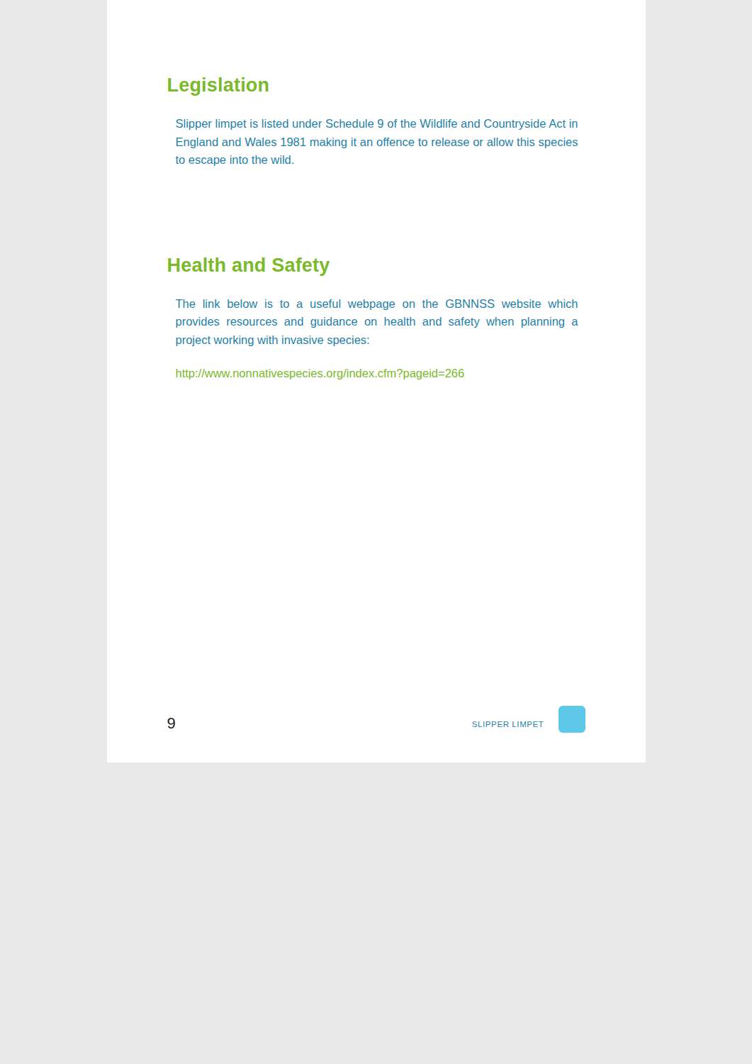Legislation
Slipper limpet is listed under Schedule 9 of the Wildlife and Countryside Act in England and Wales 1981 making it an offence to release or allow this species to escape into the wild.
Health and Safety
The link below is to a useful webpage on the GBNNSS website which provides resources and guidance on health and safety when planning a project working with invasive species:
http://www.nonnativespecies.org/index.cfm?pageid=266
9 SLIPPER LIMPET